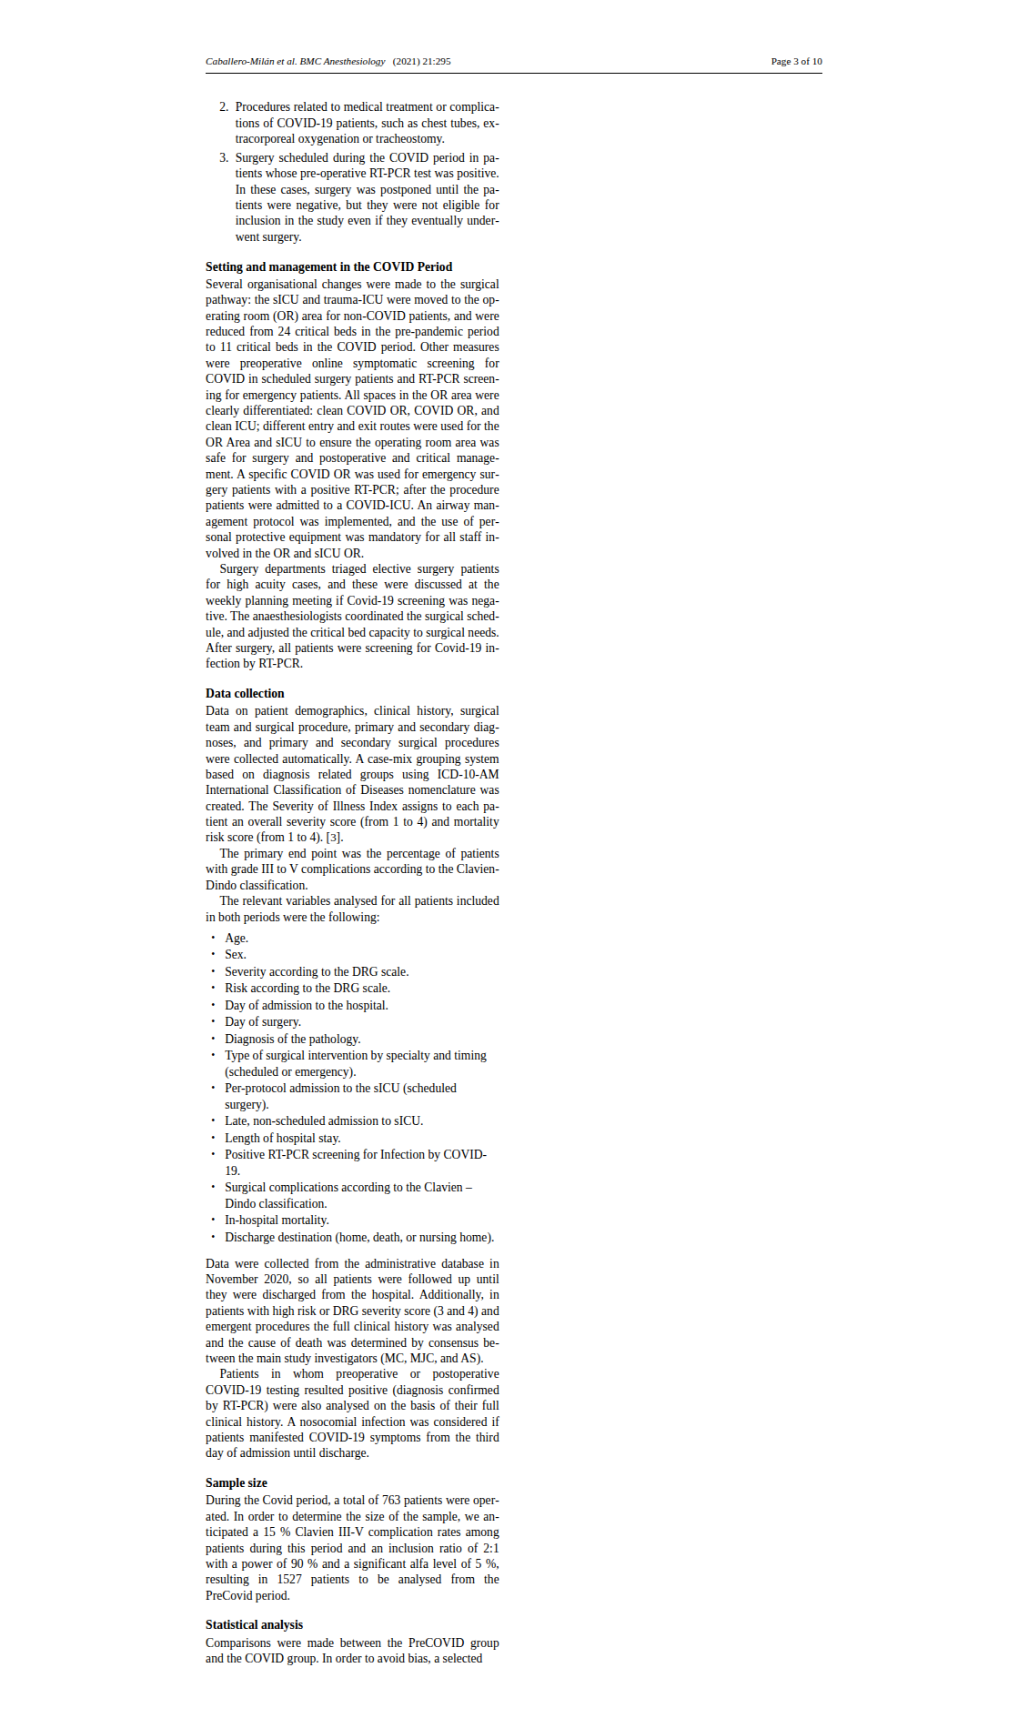Caballero-Milán et al. BMC Anesthesiology (2021) 21:295
Page 3 of 10
Procedures related to medical treatment or complications of COVID-19 patients, such as chest tubes, extracorporeal oxygenation or tracheostomy.
Surgery scheduled during the COVID period in patients whose pre-operative RT-PCR test was positive. In these cases, surgery was postponed until the patients were negative, but they were not eligible for inclusion in the study even if they eventually underwent surgery.
Setting and management in the COVID Period
Several organisational changes were made to the surgical pathway: the sICU and trauma-ICU were moved to the operating room (OR) area for non-COVID patients, and were reduced from 24 critical beds in the pre-pandemic period to 11 critical beds in the COVID period. Other measures were preoperative online symptomatic screening for COVID in scheduled surgery patients and RT-PCR screening for emergency patients. All spaces in the OR area were clearly differentiated: clean COVID OR, COVID OR, and clean ICU; different entry and exit routes were used for the OR Area and sICU to ensure the operating room area was safe for surgery and postoperative and critical management. A specific COVID OR was used for emergency surgery patients with a positive RT-PCR; after the procedure patients were admitted to a COVID-ICU. An airway management protocol was implemented, and the use of personal protective equipment was mandatory for all staff involved in the OR and sICU OR.
Surgery departments triaged elective surgery patients for high acuity cases, and these were discussed at the weekly planning meeting if Covid-19 screening was negative. The anaesthesiologists coordinated the surgical schedule, and adjusted the critical bed capacity to surgical needs. After surgery, all patients were screening for Covid-19 infection by RT-PCR.
Data collection
Data on patient demographics, clinical history, surgical team and surgical procedure, primary and secondary diagnoses, and primary and secondary surgical procedures were collected automatically. A case-mix grouping system based on diagnosis related groups using ICD-10-AM International Classification of Diseases nomenclature was created. The Severity of Illness Index assigns to each patient an overall severity score (from 1 to 4) and mortality risk score (from 1 to 4). [3].
The primary end point was the percentage of patients with grade III to V complications according to the Clavien-Dindo classification.
The relevant variables analysed for all patients included in both periods were the following:
Age.
Sex.
Severity according to the DRG scale.
Risk according to the DRG scale.
Day of admission to the hospital.
Day of surgery.
Diagnosis of the pathology.
Type of surgical intervention by specialty and timing (scheduled or emergency).
Per-protocol admission to the sICU (scheduled surgery).
Late, non-scheduled admission to sICU.
Length of hospital stay.
Positive RT-PCR screening for Infection by COVID-19.
Surgical complications according to the Clavien – Dindo classification.
In-hospital mortality.
Discharge destination (home, death, or nursing home).
Data were collected from the administrative database in November 2020, so all patients were followed up until they were discharged from the hospital. Additionally, in patients with high risk or DRG severity score (3 and 4) and emergent procedures the full clinical history was analysed and the cause of death was determined by consensus between the main study investigators (MC, MJC, and AS).
Patients in whom preoperative or postoperative COVID-19 testing resulted positive (diagnosis confirmed by RT-PCR) were also analysed on the basis of their full clinical history. A nosocomial infection was considered if patients manifested COVID-19 symptoms from the third day of admission until discharge.
Sample size
During the Covid period, a total of 763 patients were operated. In order to determine the size of the sample, we anticipated a 15 % Clavien III-V complication rates among patients during this period and an inclusion ratio of 2:1 with a power of 90 % and a significant alfa level of 5 %, resulting in 1527 patients to be analysed from the PreCovid period.
Statistical analysis
Comparisons were made between the PreCOVID group and the COVID group. In order to avoid bias, a selected